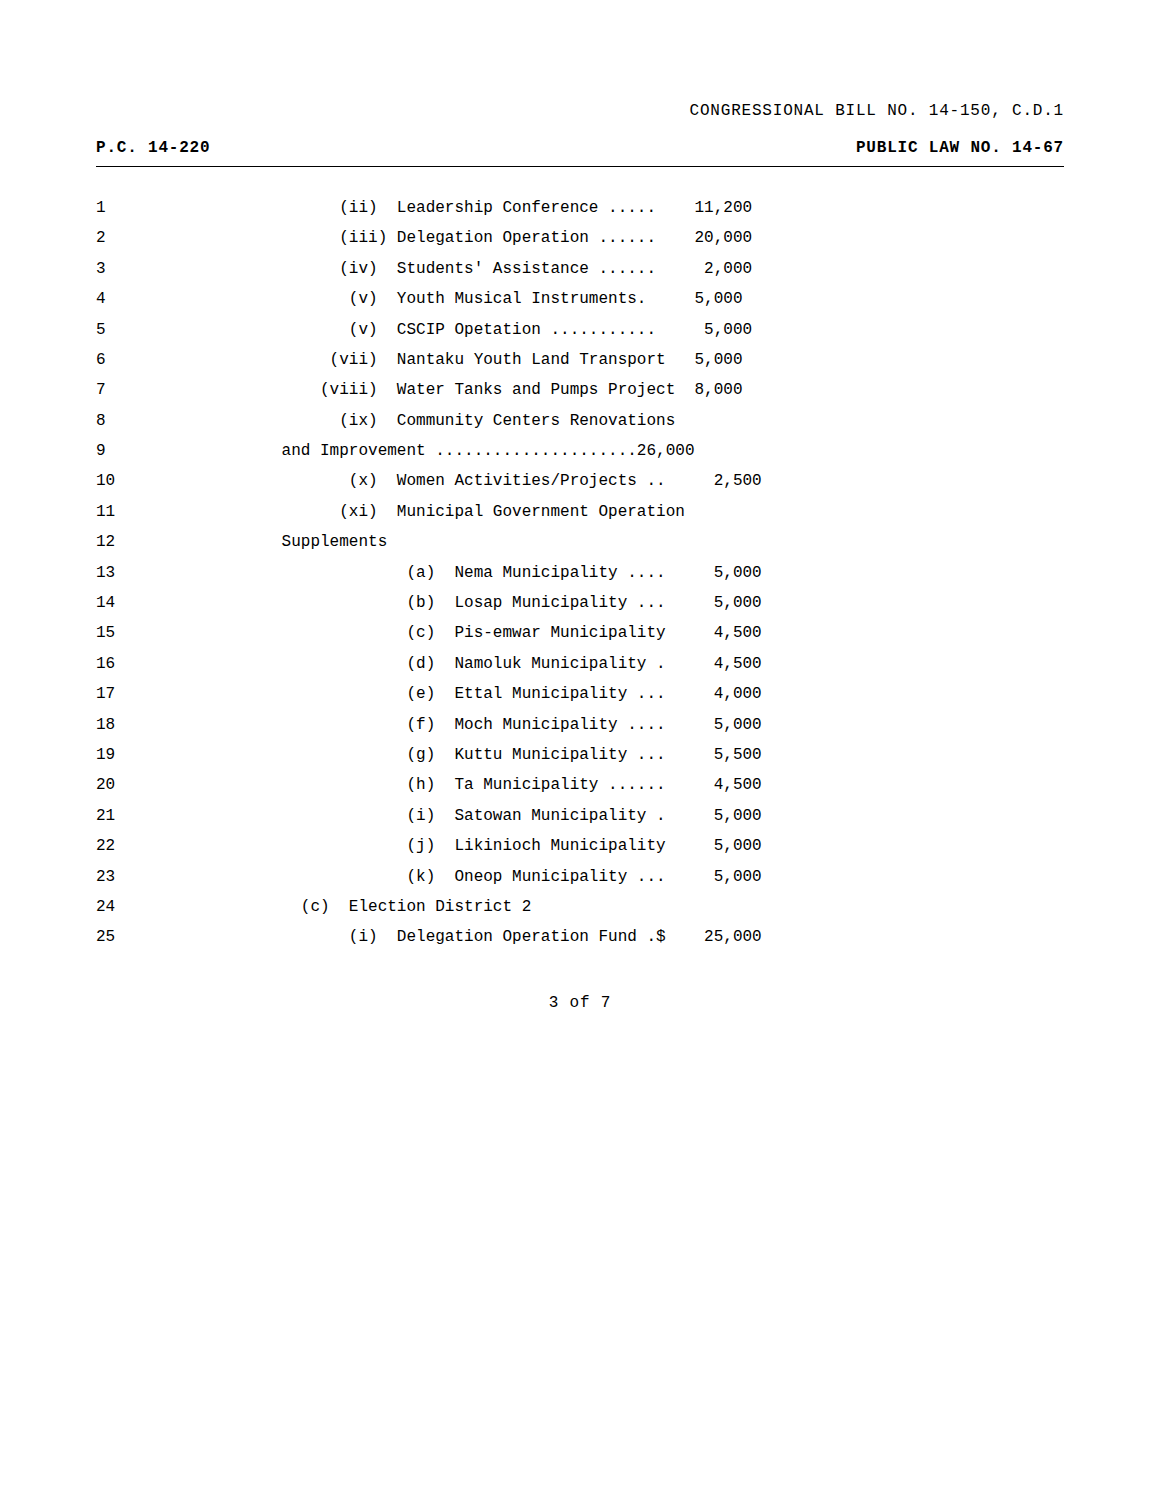CONGRESSIONAL BILL NO. 14-150, C.D.1
P.C. 14-220 PUBLIC LAW NO. 14-67
| 1 | (ii) Leadership Conference ..... 11,200 |
| 2 | (iii) Delegation Operation ...... 20,000 |
| 3 | (iv) Students' Assistance ...... 2,000 |
| 4 | (v) Youth Musical Instruments. 5,000 |
| 5 | (v) CSCIP Opetation ........... 5,000 |
| 6 | (vii) Nantaku Youth Land Transport 5,000 |
| 7 | (viii) Water Tanks and Pumps Project 8,000 |
| 8 | (ix) Community Centers Renovations |
| 9 | and Improvement .....................26,000 |
| 10 | (x) Women Activities/Projects .. 2,500 |
| 11 | (xi) Municipal Government Operation |
| 12 | Supplements |
| 13 | (a) Nema Municipality .... 5,000 |
| 14 | (b) Losap Municipality ... 5,000 |
| 15 | (c) Pis-emwar Municipality 4,500 |
| 16 | (d) Namoluk Municipality . 4,500 |
| 17 | (e) Ettal Municipality ... 4,000 |
| 18 | (f) Moch Municipality .... 5,000 |
| 19 | (g) Kuttu Municipality ... 5,500 |
| 20 | (h) Ta Municipality ...... 4,500 |
| 21 | (i) Satowan Municipality . 5,000 |
| 22 | (j) Likinioch Municipality 5,000 |
| 23 | (k) Oneop Municipality ... 5,000 |
| 24 | (c) Election District 2 |
| 25 | (i) Delegation Operation Fund .$ 25,000 |
3 of 7